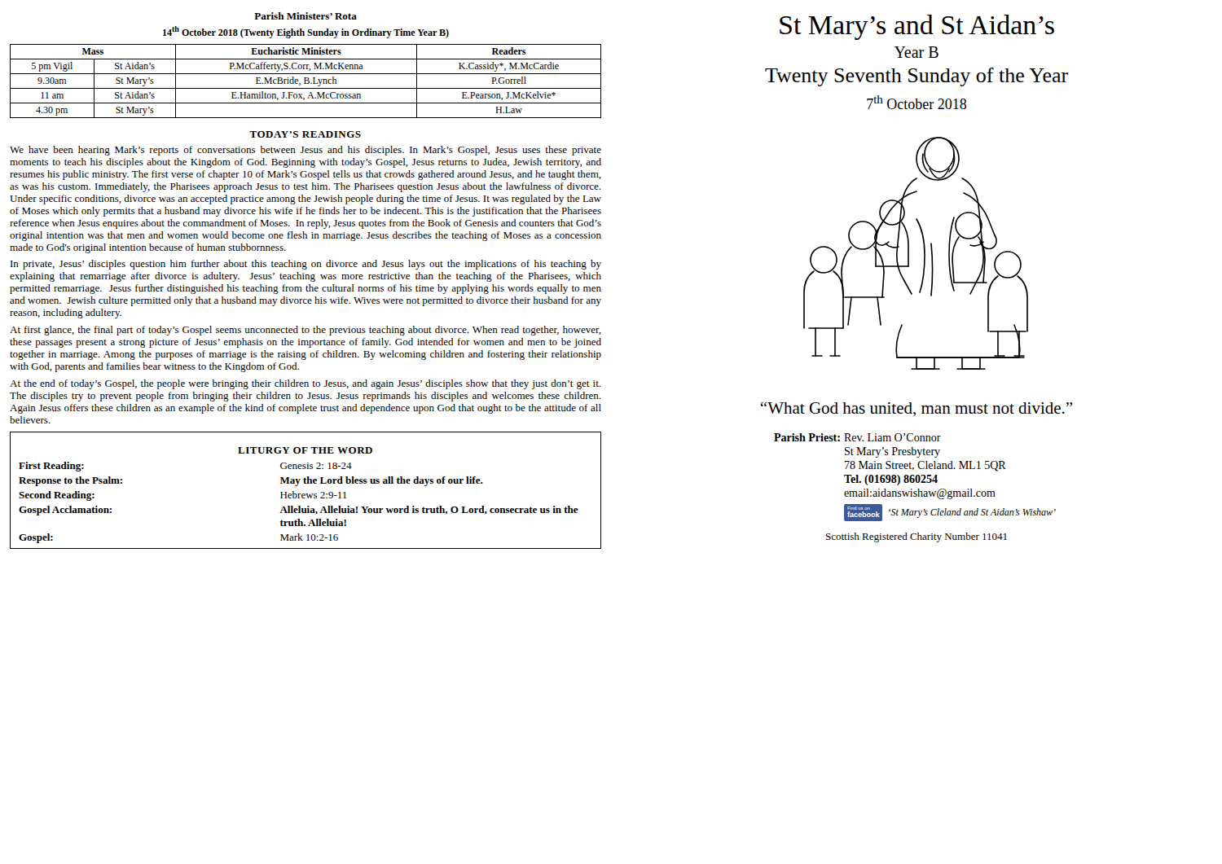Parish Ministers’ Rota
14th October 2018 (Twenty Eighth Sunday in Ordinary Time Year B)
| Mass | Eucharistic Ministers | Readers |
| --- | --- | --- |
| 5 pm Vigil | St Aidan’s | P.McCafferty,S.Corr, M.McKenna | K.Cassidy*, M.McCardie |
| 9.30am | St Mary’s | E.McBride, B.Lynch | P.Gorrell |
| 11 am | St Aidan’s | E.Hamilton, J.Fox, A.McCrossan | E.Pearson, J.McKelvie* |
| 4.30 pm | St Mary’s | | H.Law |
TODAY’S READINGS
We have been hearing Mark’s reports of conversations between Jesus and his disciples. In Mark’s Gospel, Jesus uses these private moments to teach his disciples about the Kingdom of God. Beginning with today’s Gospel, Jesus returns to Judea, Jewish territory, and resumes his public ministry. The first verse of chapter 10 of Mark’s Gospel tells us that crowds gathered around Jesus, and he taught them, as was his custom. Immediately, the Pharisees approach Jesus to test him. The Pharisees question Jesus about the lawfulness of divorce. Under specific conditions, divorce was an accepted practice among the Jewish people during the time of Jesus. It was regulated by the Law of Moses which only permits that a husband may divorce his wife if he finds her to be indecent. This is the justification that the Pharisees reference when Jesus enquires about the commandment of Moses. In reply, Jesus quotes from the Book of Genesis and counters that God’s original intention was that men and women would become one flesh in marriage. Jesus describes the teaching of Moses as a concession made to God's original intention because of human stubbornness.
In private, Jesus’ disciples question him further about this teaching on divorce and Jesus lays out the implications of his teaching by explaining that remarriage after divorce is adultery. Jesus’ teaching was more restrictive than the teaching of the Pharisees, which permitted remarriage. Jesus further distinguished his teaching from the cultural norms of his time by applying his words equally to men and women. Jewish culture permitted only that a husband may divorce his wife. Wives were not permitted to divorce their husband for any reason, including adultery.
At first glance, the final part of today’s Gospel seems unconnected to the previous teaching about divorce. When read together, however, these passages present a strong picture of Jesus’ emphasis on the importance of family. God intended for women and men to be joined together in marriage. Among the purposes of marriage is the raising of children. By welcoming children and fostering their relationship with God, parents and families bear witness to the Kingdom of God.
At the end of today’s Gospel, the people were bringing their children to Jesus, and again Jesus’ disciples show that they just don’t get it. The disciples try to prevent people from bringing their children to Jesus. Jesus reprimands his disciples and welcomes these children. Again Jesus offers these children as an example of the kind of complete trust and dependence upon God that ought to be the attitude of all believers.
LITURGY OF THE WORD
| First Reading: | Genesis 2: 18-24 |
| Response to the Psalm: | May the Lord bless us all the days of our life. |
| Second Reading: | Hebrews 2:9-11 |
| Gospel Acclamation: | Alleluia, Alleluia! Your word is truth, O Lord, consecrate us in the truth. Alleluia! |
| Gospel: | Mark 10:2-16 |
St Mary’s and St Aidan’s
Year B
Twenty Seventh Sunday of the Year
7th October 2018
“What God has united, man must not divide.”
| Parish Priest: | Rev. Liam O’Connor |
| | St Mary’s Presbytery |
| | 78 Main Street, Cleland. ML1 5QR |
| | Tel. (01698) 860254 |
| | email:aidanswishaw@gmail.com |
| | Find us on facebook ‘St Mary’s Cleland and St Aidan’s Wishaw’ |
Scottish Registered Charity Number 11041